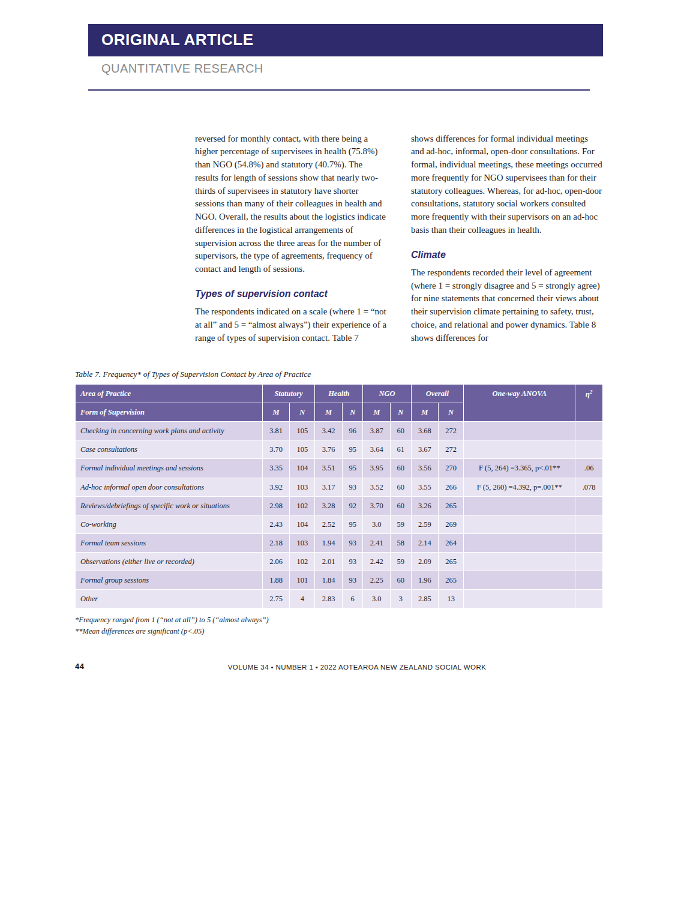ORIGINAL ARTICLE
QUANTITATIVE RESEARCH
reversed for monthly contact, with there being a higher percentage of supervisees in health (75.8%) than NGO (54.8%) and statutory (40.7%). The results for length of sessions show that nearly two-thirds of supervisees in statutory have shorter sessions than many of their colleagues in health and NGO. Overall, the results about the logistics indicate differences in the logistical arrangements of supervision across the three areas for the number of supervisors, the type of agreements, frequency of contact and length of sessions.
Types of supervision contact
The respondents indicated on a scale (where 1 = “not at all” and 5 = “almost always”) their experience of a range of types of supervision contact. Table 7
shows differences for formal individual meetings and ad-hoc, informal, open-door consultations. For formal, individual meetings, these meetings occurred more frequently for NGO supervisees than for their statutory colleagues. Whereas, for ad-hoc, open-door consultations, statutory social workers consulted more frequently with their supervisors on an ad-hoc basis than their colleagues in health.
Climate
The respondents recorded their level of agreement (where 1 = strongly disagree and 5 = strongly agree) for nine statements that concerned their views about their supervision climate pertaining to safety, trust, choice, and relational and power dynamics. Table 8 shows differences for
Table 7. Frequency* of Types of Supervision Contact by Area of Practice
| Area of Practice | Statutory | Health | NGO | Overall | One-way ANOVA | η 2 |
| --- | --- | --- | --- | --- | --- | --- |
| Form of Supervision | M | N | M | N | M | N | M | N |
| Checking in concerning work plans and activity | 3.81 | 105 | 3.42 | 96 | 3.87 | 60 | 3.68 | 272 | | |
| Case consultations | 3.70 | 105 | 3.76 | 95 | 3.64 | 61 | 3.67 | 272 | | |
| Formal individual meetings and sessions | 3.35 | 104 | 3.51 | 95 | 3.95 | 60 | 3.56 | 270 | F (5, 264) =3.365, p<.01** | .06 |
| Ad-hoc informal open door consultations | 3.92 | 103 | 3.17 | 93 | 3.52 | 60 | 3.55 | 266 | F (5, 260) =4.392, p=.001** | .078 |
| Reviews/debriefings of specific work or situations | 2.98 | 102 | 3.28 | 92 | 3.70 | 60 | 3.26 | 265 | | |
| Co-working | 2.43 | 104 | 2.52 | 95 | 3.0 | 59 | 2.59 | 269 | | |
| Formal team sessions | 2.18 | 103 | 1.94 | 93 | 2.41 | 58 | 2.14 | 264 | | |
| Observations (either live or recorded) | 2.06 | 102 | 2.01 | 93 | 2.42 | 59 | 2.09 | 265 | | |
| Formal group sessions | 1.88 | 101 | 1.84 | 93 | 2.25 | 60 | 1.96 | 265 | | |
| Other | 2.75 | 4 | 2.83 | 6 | 3.0 | 3 | 2.85 | 13 | | |
*Frequency ranged from 1 (“not at all”) to 5 (“almost always”)
**Mean differences are significant (p<.05)
44
VOLUME 34 • NUMBER 1 • 2022 AOTEAROA NEW ZEALAND SOCIAL WORK